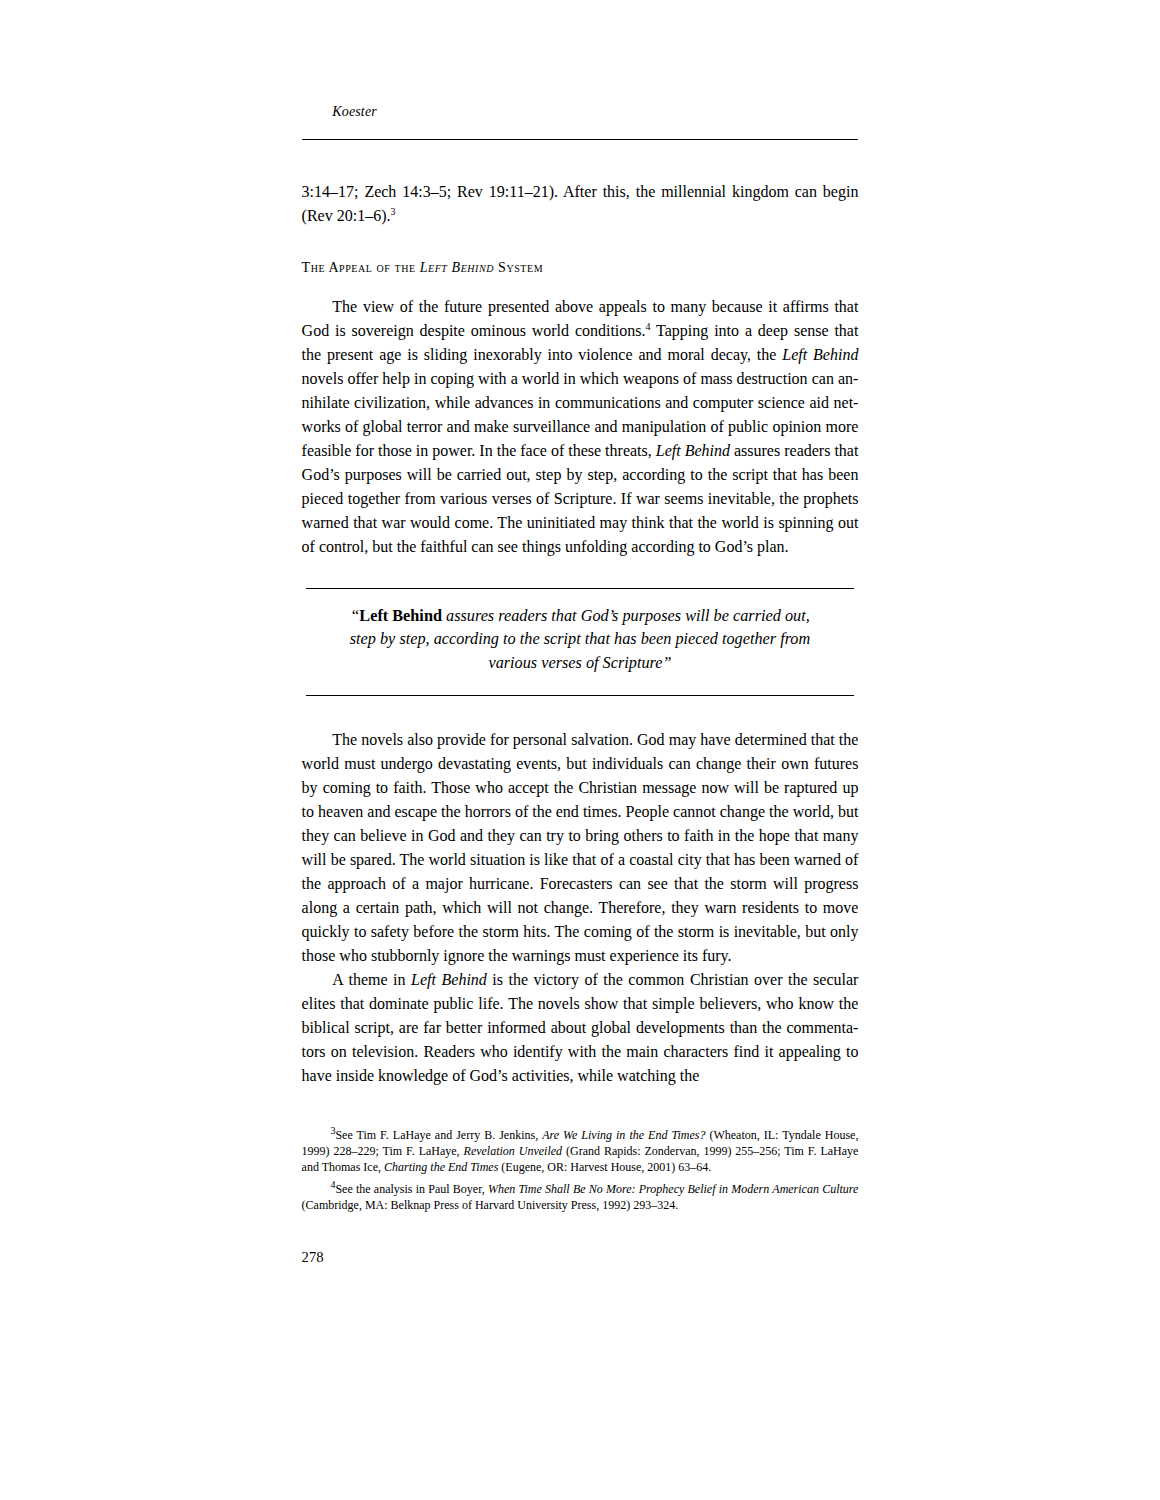Koester
3:14–17; Zech 14:3–5; Rev 19:11–21). After this, the millennial kingdom can begin (Rev 20:1–6).3
The Appeal of the Left Behind System
The view of the future presented above appeals to many because it affirms that God is sovereign despite ominous world conditions.4 Tapping into a deep sense that the present age is sliding inexorably into violence and moral decay, the Left Behind novels offer help in coping with a world in which weapons of mass destruction can annihilate civilization, while advances in communications and computer science aid networks of global terror and make surveillance and manipulation of public opinion more feasible for those in power. In the face of these threats, Left Behind assures readers that God’s purposes will be carried out, step by step, according to the script that has been pieced together from various verses of Scripture. If war seems inevitable, the prophets warned that war would come. The uninitiated may think that the world is spinning out of control, but the faithful can see things unfolding according to God’s plan.
“Left Behind assures readers that God’s purposes will be carried out, step by step, according to the script that has been pieced together from various verses of Scripture”
The novels also provide for personal salvation. God may have determined that the world must undergo devastating events, but individuals can change their own futures by coming to faith. Those who accept the Christian message now will be raptured up to heaven and escape the horrors of the end times. People cannot change the world, but they can believe in God and they can try to bring others to faith in the hope that many will be spared. The world situation is like that of a coastal city that has been warned of the approach of a major hurricane. Forecasters can see that the storm will progress along a certain path, which will not change. Therefore, they warn residents to move quickly to safety before the storm hits. The coming of the storm is inevitable, but only those who stubbornly ignore the warnings must experience its fury.
A theme in Left Behind is the victory of the common Christian over the secular elites that dominate public life. The novels show that simple believers, who know the biblical script, are far better informed about global developments than the commentators on television. Readers who identify with the main characters find it appealing to have inside knowledge of God’s activities, while watching the
3See Tim F. LaHaye and Jerry B. Jenkins, Are We Living in the End Times? (Wheaton, IL: Tyndale House, 1999) 228–229; Tim F. LaHaye, Revelation Unveiled (Grand Rapids: Zondervan, 1999) 255–256; Tim F. LaHaye and Thomas Ice, Charting the End Times (Eugene, OR: Harvest House, 2001) 63–64.
4See the analysis in Paul Boyer, When Time Shall Be No More: Prophecy Belief in Modern American Culture (Cambridge, MA: Belknap Press of Harvard University Press, 1992) 293–324.
278